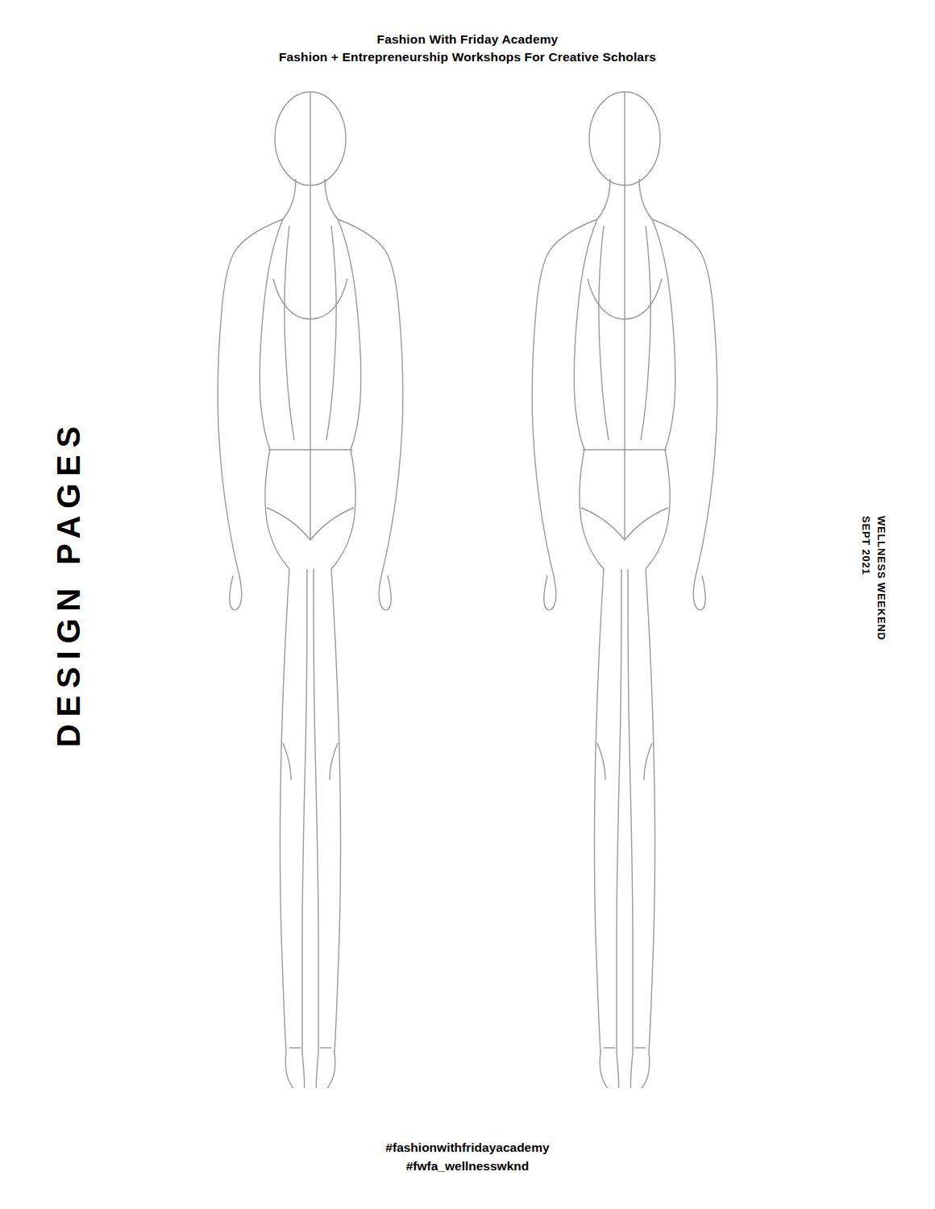Fashion With Friday Academy
Fashion + Entrepreneurship Workshops For Creative Scholars
DESIGN PAGES
WELLNESS WEEKEND SEPT 2021
#fashionwithfridayacademy
#fwfa_wellnesswknd